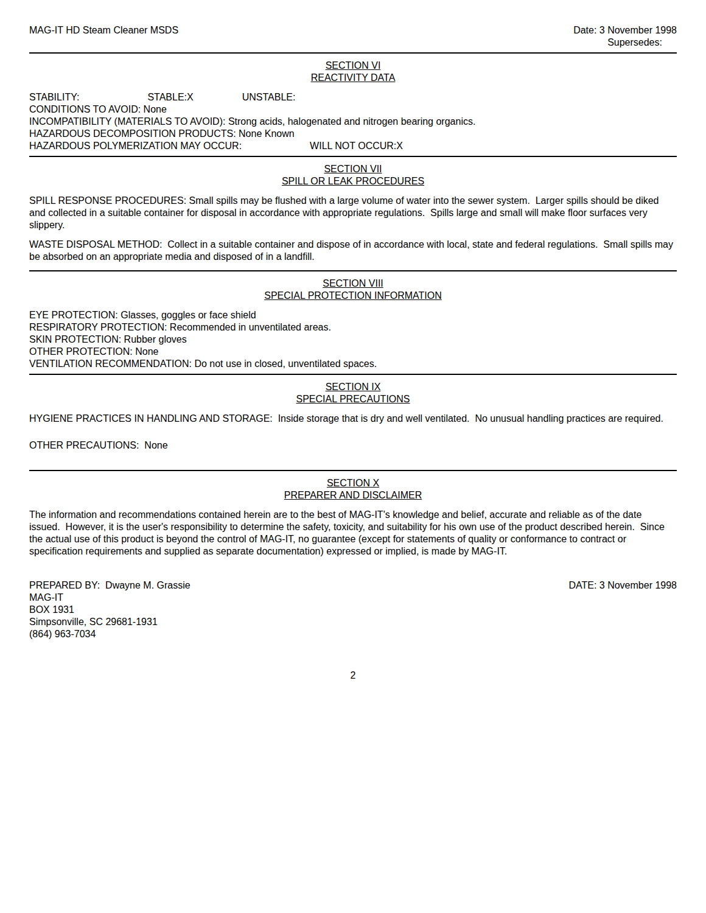MAG-IT HD Steam Cleaner MSDS
Date: 3 November 1998
Supersedes:
SECTION VI REACTIVITY DATA
STABILITY: STABLE:X UNSTABLE:
CONDITIONS TO AVOID: None
INCOMPATIBILITY (MATERIALS TO AVOID): Strong acids, halogenated and nitrogen bearing organics.
HAZARDOUS DECOMPOSITION PRODUCTS: None Known
HAZARDOUS POLYMERIZATION MAY OCCUR: WILL NOT OCCUR:X
SECTION VII SPILL OR LEAK PROCEDURES
SPILL RESPONSE PROCEDURES: Small spills may be flushed with a large volume of water into the sewer system. Larger spills should be diked and collected in a suitable container for disposal in accordance with appropriate regulations. Spills large and small will make floor surfaces very slippery.
WASTE DISPOSAL METHOD: Collect in a suitable container and dispose of in accordance with local, state and federal regulations. Small spills may be absorbed on an appropriate media and disposed of in a landfill.
SECTION VIII SPECIAL PROTECTION INFORMATION
EYE PROTECTION: Glasses, goggles or face shield
RESPIRATORY PROTECTION: Recommended in unventilated areas.
SKIN PROTECTION: Rubber gloves
OTHER PROTECTION: None
VENTILATION RECOMMENDATION: Do not use in closed, unventilated spaces.
SECTION IX SPECIAL PRECAUTIONS
HYGIENE PRACTICES IN HANDLING AND STORAGE: Inside storage that is dry and well ventilated. No unusual handling practices are required.
OTHER PRECAUTIONS: None
SECTION X PREPARER AND DISCLAIMER
The information and recommendations contained herein are to the best of MAG-IT's knowledge and belief, accurate and reliable as of the date issued. However, it is the user's responsibility to determine the safety, toxicity, and suitability for his own use of the product described herein. Since the actual use of this product is beyond the control of MAG-IT, no guarantee (except for statements of quality or conformance to contract or specification requirements and supplied as separate documentation) expressed or implied, is made by MAG-IT.
PREPARED BY: Dwayne M. Grassie
DATE: 3 November 1998
MAG-IT
BOX 1931
Simpsonville, SC 29681-1931
(864) 963-7034
2